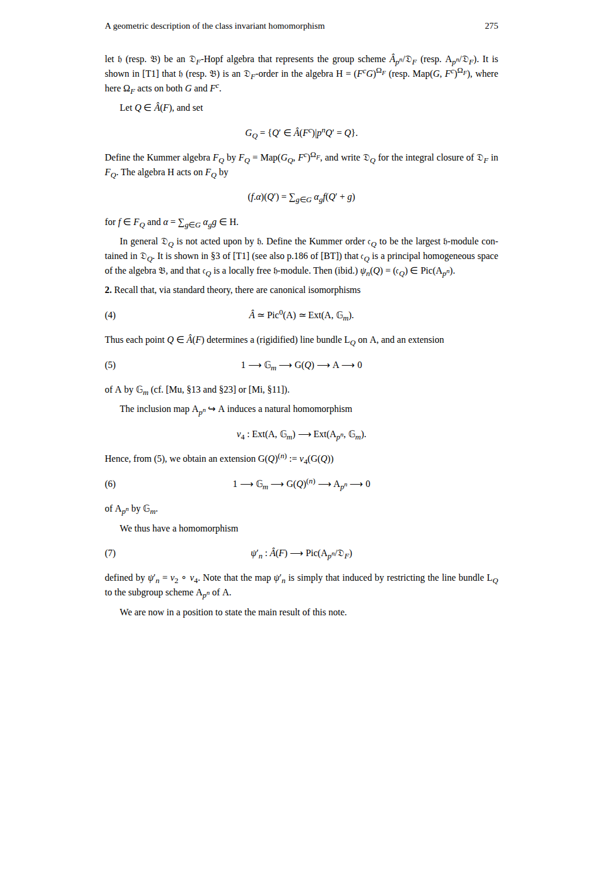A geometric description of the class invariant homomorphism 275
let 𝔥 (resp. 𝔅) be an 𝔇F-Hopf algebra that represents the group scheme Âpn/𝔇F (resp. Apn/𝔇F). It is shown in [T1] that 𝔥 (resp. 𝔅) is an 𝔇F-order in the algebra H = (FcG)ΩF (resp. Map(G, Fc)ΩF), where here ΩF acts on both G and Fc.
Let Q ∈ Â(F), and set
GQ = {Q′ ∈ Â(Fc)|pnQ′ = Q}.
Define the Kummer algebra FQ by FQ = Map(GQ, Fc)ΩF, and write 𝔇Q for the integral closure of 𝔇F in FQ. The algebra H acts on FQ by
(f.α)(Q′) = ∑g∈G αgf(Q′ + g)
for f ∈ FQ and α = ∑g∈G αgg ∈ H.
In general 𝔇Q is not acted upon by 𝔥. Define the Kummer order 𝔠Q to be the largest 𝔥-module contained in 𝔇Q. It is shown in §3 of [T1] (see also p.186 of [BT]) that 𝔠Q is a principal homogeneous space of the algebra 𝔅, and that 𝔠Q is a locally free 𝔥-module. Then (ibid.) ψn(Q) = (𝔠Q) ∈ Pic(Apn).
2. Recall that, via standard theory, there are canonical isomorphisms
(4) Â ≃ Pic0(A) ≃ Ext(A, 𝔾m).
Thus each point Q ∈ Â(F) determines a (rigidified) line bundle LQ on A, and an extension
(5) 1 ⟶ 𝔾m ⟶ G(Q) ⟶ A ⟶ 0
of A by 𝔾m (cf. [Mu, §13 and §23] or [Mi, §11]).
The inclusion map Apn ↪ A induces a natural homomorphism
ν4 : Ext(A, 𝔾m) ⟶ Ext(Apn, 𝔾m).
Hence, from (5), we obtain an extension G(Q)(n) := ν4(G(Q))
(6) 1 ⟶ 𝔾m ⟶ G(Q)(n) ⟶ Apn ⟶ 0
of Apn by 𝔾m.
We thus have a homomorphism
(7) ψ′n : Â(F) ⟶ Pic(Apn/𝔇F)
defined by ψ′n = ν2 ∘ ν4. Note that the map ψ′n is simply that induced by restricting the line bundle LQ to the subgroup scheme Apn of A.
We are now in a position to state the main result of this note.